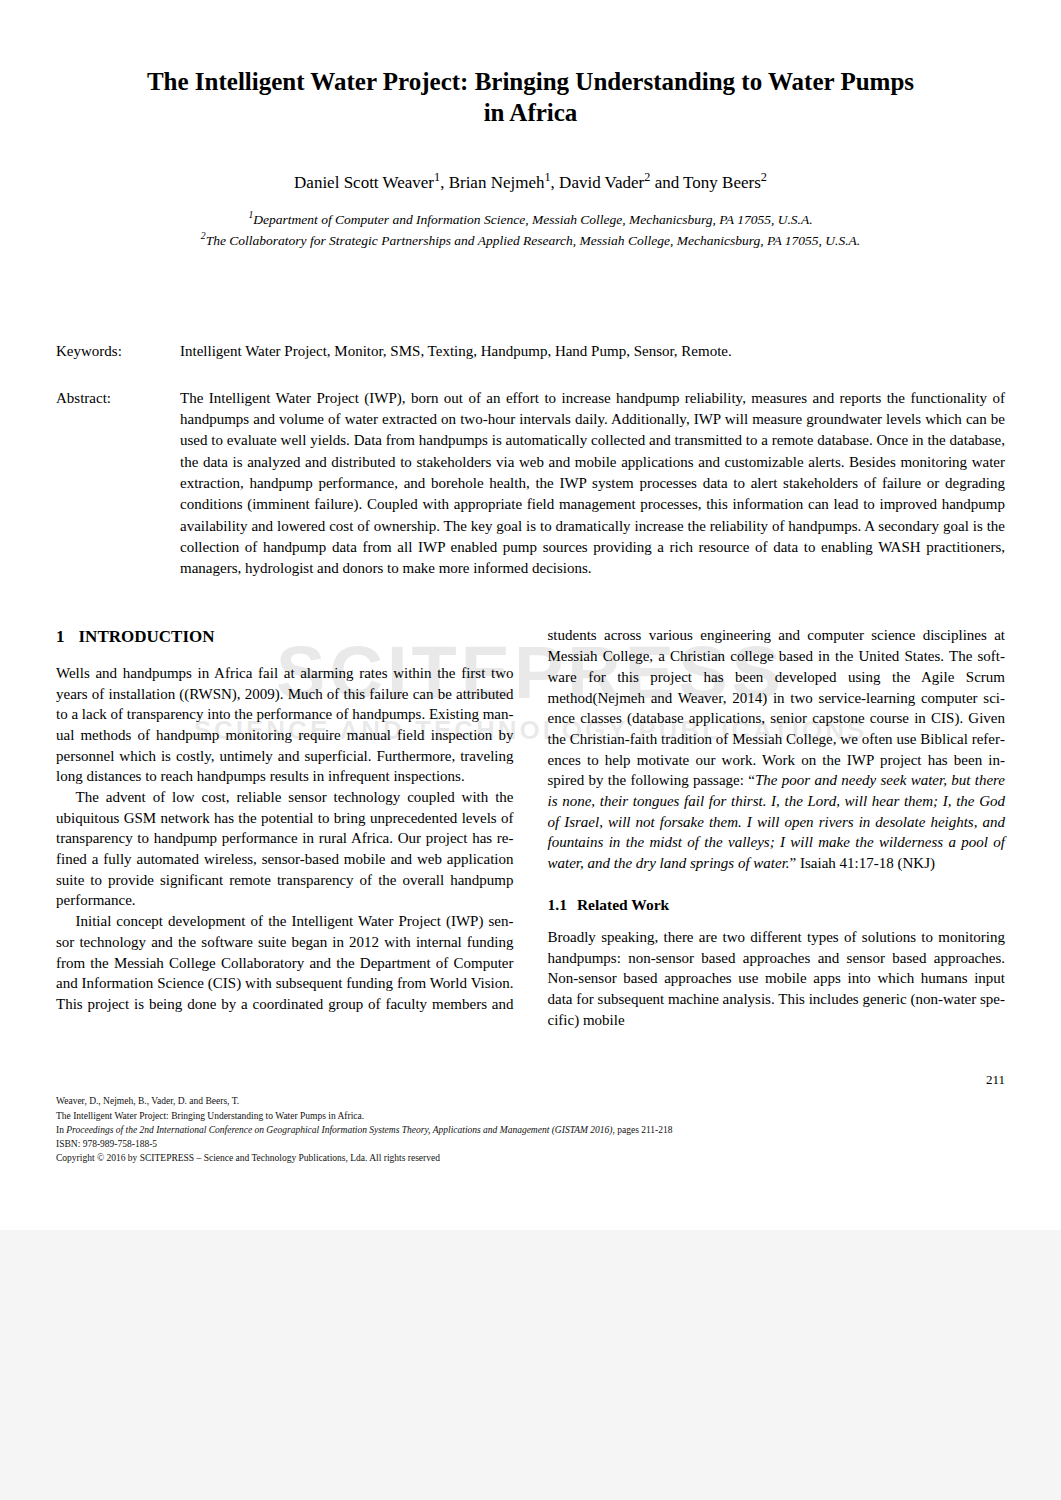SCITEPRESS
SCIENCE AND TECHNOLOGY PUBLICATIONS
The Intelligent Water Project: Bringing Understanding to Water Pumps
in Africa
Daniel Scott Weaver1, Brian Nejmeh1, David Vader2 and Tony Beers2
1Department of Computer and Information Science, Messiah College, Mechanicsburg, PA 17055, U.S.A.
2The Collaboratory for Strategic Partnerships and Applied Research, Messiah College, Mechanicsburg, PA 17055, U.S.A.
Keywords:
Intelligent Water Project, Monitor, SMS, Texting, Handpump, Hand Pump, Sensor, Remote.
Abstract:
The Intelligent Water Project (IWP), born out of an effort to increase handpump reliability, measures and reports the functionality of handpumps and volume of water extracted on two-hour intervals daily. Additionally, IWP will measure groundwater levels which can be used to evaluate well yields. Data from handpumps is automatically collected and transmitted to a remote database. Once in the database, the data is analyzed and distributed to stakeholders via web and mobile applications and customizable alerts. Besides monitoring water extraction, handpump performance, and borehole health, the IWP system processes data to alert stakeholders of failure or degrading conditions (imminent failure). Coupled with appropriate field management processes, this information can lead to improved handpump availability and lowered cost of ownership. The key goal is to dramatically increase the reliability of handpumps. A secondary goal is the collection of handpump data from all IWP enabled pump sources providing a rich resource of data to enabling WASH practitioners, managers, hydrologist and donors to make more informed decisions.
1 INTRODUCTION
Wells and handpumps in Africa fail at alarming rates within the first two years of installation ((RWSN), 2009). Much of this failure can be attributed to a lack of transparency into the performance of handpumps. Existing manual methods of handpump monitoring require manual field inspection by personnel which is costly, untimely and superficial. Furthermore, traveling long distances to reach handpumps results in infrequent inspections.
The advent of low cost, reliable sensor technology coupled with the ubiquitous GSM network has the potential to bring unprecedented levels of transparency to handpump performance in rural Africa. Our project has refined a fully automated wireless, sensor-based mobile and web application suite to provide significant remote transparency of the overall handpump performance.
Initial concept development of the Intelligent Water Project (IWP) sensor technology and the software suite began in 2012 with internal funding from the Messiah College Collaboratory and the Department of Computer and Information Science (CIS) with subsequent funding from World Vision. This project is being done by a coordinated group of faculty members and students across various engineering and computer science disciplines at Messiah College, a Christian college based in the United States. The software for this project has been developed using the Agile Scrum method(Nejmeh and Weaver, 2014) in two service-learning computer science classes (database applications, senior capstone course in CIS). Given the Christian-faith tradition of Messiah College, we often use Biblical references to help motivate our work. Work on the IWP project has been inspired by the following passage: “The poor and needy seek water, but there is none, their tongues fail for thirst. I, the Lord, will hear them; I, the God of Israel, will not forsake them. I will open rivers in desolate heights, and fountains in the midst of the valleys; I will make the wilderness a pool of water, and the dry land springs of water.” Isaiah 41:17-18 (NKJ)
1.1 Related Work
Broadly speaking, there are two different types of solutions to monitoring handpumps: non-sensor based approaches and sensor based approaches. Non-sensor based approaches use mobile apps into which humans input data for subsequent machine analysis. This includes generic (non-water specific) mobile
211
Weaver, D., Nejmeh, B., Vader, D. and Beers, T.
The Intelligent Water Project: Bringing Understanding to Water Pumps in Africa.
In Proceedings of the 2nd International Conference on Geographical Information Systems Theory, Applications and Management (GISTAM 2016), pages 211-218
ISBN: 978-989-758-188-5
Copyright © 2016 by SCITEPRESS – Science and Technology Publications, Lda. All rights reserved